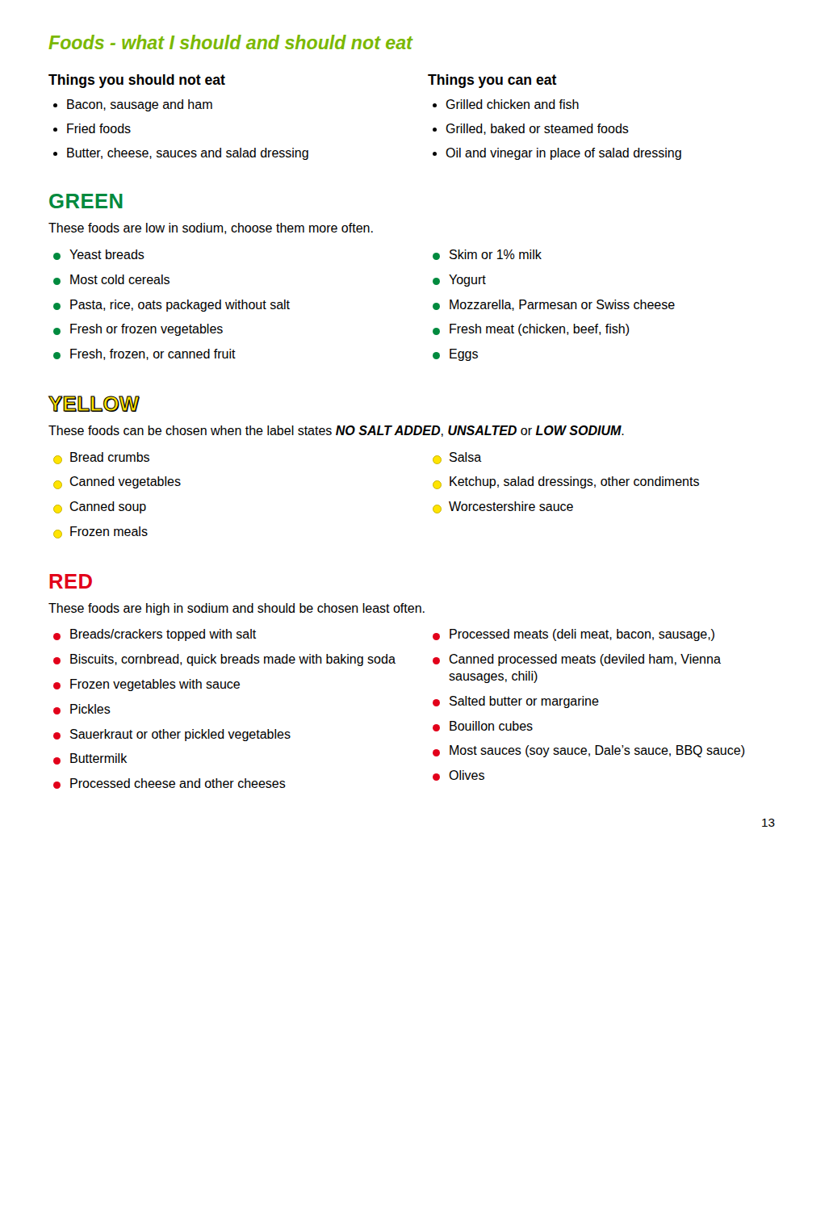Foods - what I should and should not eat
Things you should not eat
Bacon, sausage and ham
Fried foods
Butter, cheese, sauces and salad dressing
Things you can eat
Grilled chicken and fish
Grilled, baked or steamed foods
Oil and vinegar in place of salad dressing
GREEN
These foods are low in sodium, choose them more often.
Yeast breads
Most cold cereals
Pasta, rice, oats packaged without salt
Fresh or frozen vegetables
Fresh, frozen, or canned fruit
Skim or 1% milk
Yogurt
Mozzarella, Parmesan or Swiss cheese
Fresh meat (chicken, beef, fish)
Eggs
YELLOW
These foods can be chosen when the label states NO SALT ADDED, UNSALTED or LOW SODIUM.
Bread crumbs
Canned vegetables
Canned soup
Frozen meals
Salsa
Ketchup, salad dressings, other condiments
Worcestershire sauce
RED
These foods are high in sodium and should be chosen least often.
Breads/crackers topped with salt
Biscuits, cornbread, quick breads made with baking soda
Frozen vegetables with sauce
Pickles
Sauerkraut or other pickled vegetables
Buttermilk
Processed cheese and other cheeses
Processed meats (deli meat, bacon, sausage,)
Canned processed meats (deviled ham, Vienna sausages, chili)
Salted butter or margarine
Bouillon cubes
Most sauces (soy sauce, Dale’s sauce, BBQ sauce)
Olives
13